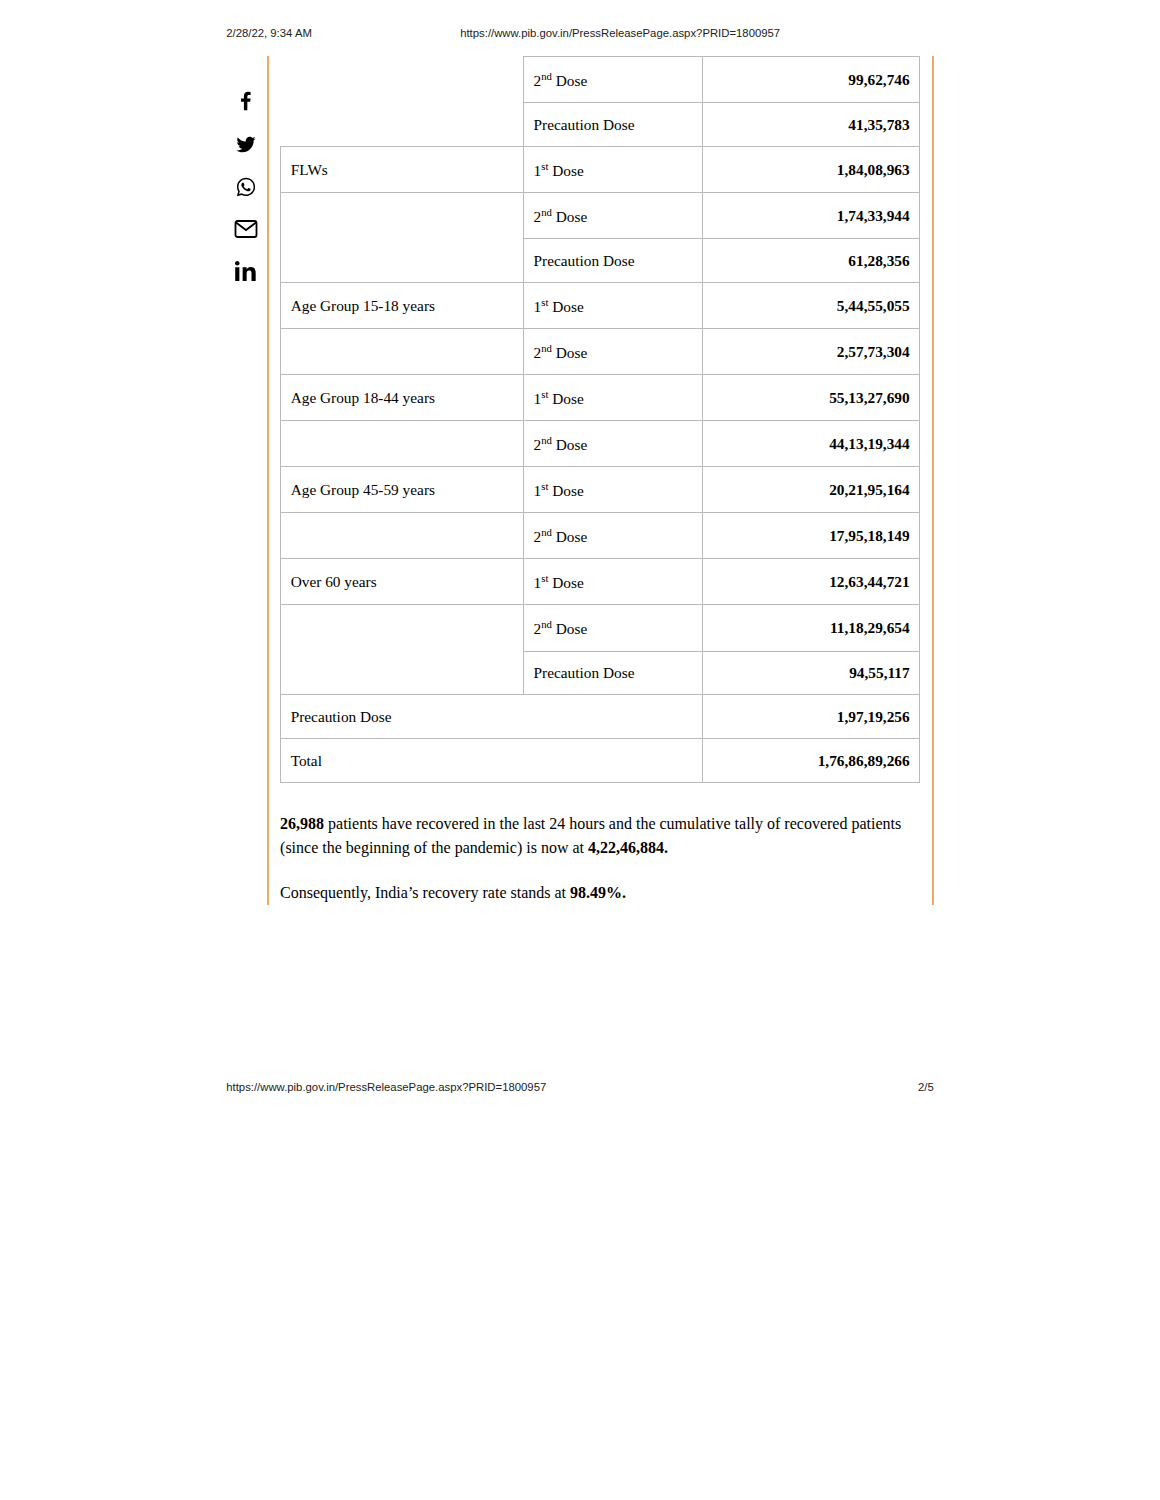2/28/22, 9:34 AM
https://www.pib.gov.in/PressReleasePage.aspx?PRID=1800957
| | 2 nd Dose | 99,62,746 |
| | Precaution Dose | 41,35,783 |
| FLWs | 1 st Dose | 1,84,08,963 |
| | 2 nd Dose | 1,74,33,944 |
| | Precaution Dose | 61,28,356 |
| Age Group 15-18 years | 1 st Dose | 5,44,55,055 |
| | 2 nd Dose | 2,57,73,304 |
| Age Group 18-44 years | 1 st Dose | 55,13,27,690 |
| | 2 nd Dose | 44,13,19,344 |
| Age Group 45-59 years | 1 st Dose | 20,21,95,164 |
| | 2 nd Dose | 17,95,18,149 |
| Over 60 years | 1 st Dose | 12,63,44,721 |
| | 2 nd Dose | 11,18,29,654 |
| | Precaution Dose | 94,55,117 |
| Precaution Dose | 1,97,19,256 |
| Total | 1,76,86,89,266 |
26,988 patients have recovered in the last 24 hours and the cumulative tally of recovered patients (since the beginning of the pandemic) is now at 4,22,46,884.
Consequently, India’s recovery rate stands at 98.49%.
https://www.pib.gov.in/PressReleasePage.aspx?PRID=1800957
2/5